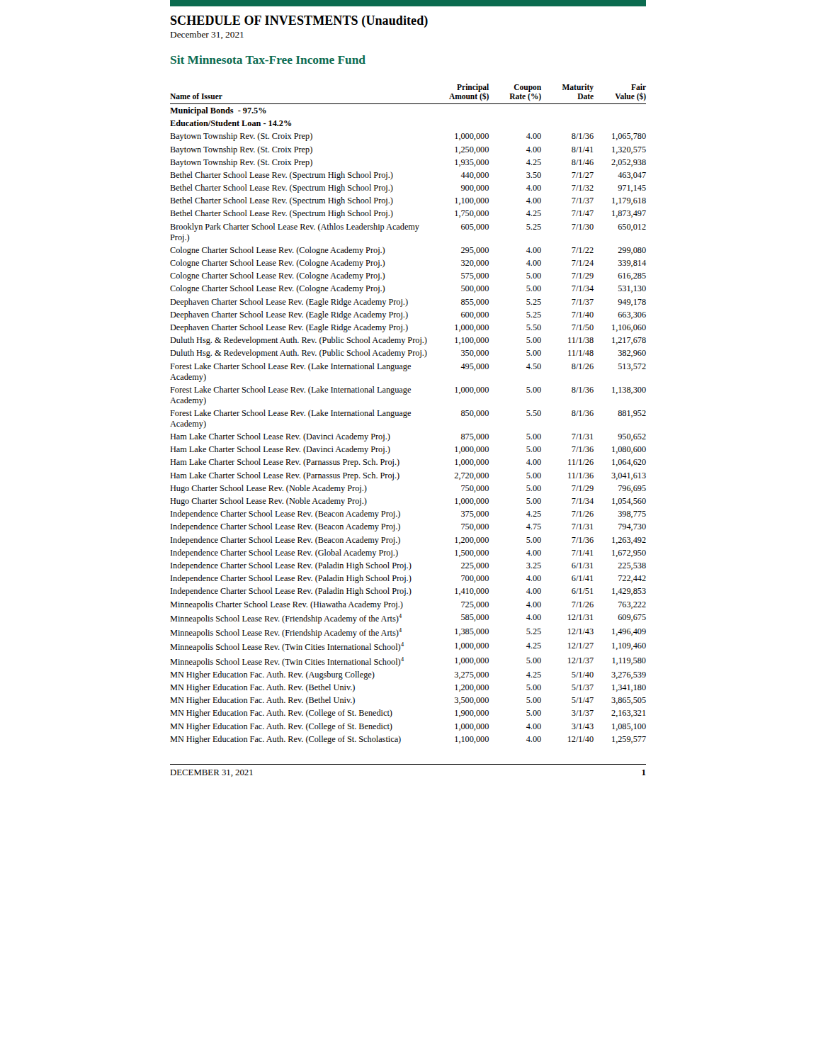SCHEDULE OF INVESTMENTS (Unaudited)
December 31, 2021
Sit Minnesota Tax-Free Income Fund
| Name of Issuer | Principal Amount ($) | Coupon Rate (%) | Maturity Date | Fair Value ($) |
| --- | --- | --- | --- | --- |
| Municipal Bonds - 97.5% |
| Education/Student Loan - 14.2% |
| Baytown Township Rev. (St. Croix Prep) | 1,000,000 | 4.00 | 8/1/36 | 1,065,780 |
| Baytown Township Rev. (St. Croix Prep) | 1,250,000 | 4.00 | 8/1/41 | 1,320,575 |
| Baytown Township Rev. (St. Croix Prep) | 1,935,000 | 4.25 | 8/1/46 | 2,052,938 |
| Bethel Charter School Lease Rev. (Spectrum High School Proj.) | 440,000 | 3.50 | 7/1/27 | 463,047 |
| Bethel Charter School Lease Rev. (Spectrum High School Proj.) | 900,000 | 4.00 | 7/1/32 | 971,145 |
| Bethel Charter School Lease Rev. (Spectrum High School Proj.) | 1,100,000 | 4.00 | 7/1/37 | 1,179,618 |
| Bethel Charter School Lease Rev. (Spectrum High School Proj.) | 1,750,000 | 4.25 | 7/1/47 | 1,873,497 |
| Brooklyn Park Charter School Lease Rev. (Athlos Leadership Academy Proj.) | 605,000 | 5.25 | 7/1/30 | 650,012 |
| Cologne Charter School Lease Rev. (Cologne Academy Proj.) | 295,000 | 4.00 | 7/1/22 | 299,080 |
| Cologne Charter School Lease Rev. (Cologne Academy Proj.) | 320,000 | 4.00 | 7/1/24 | 339,814 |
| Cologne Charter School Lease Rev. (Cologne Academy Proj.) | 575,000 | 5.00 | 7/1/29 | 616,285 |
| Cologne Charter School Lease Rev. (Cologne Academy Proj.) | 500,000 | 5.00 | 7/1/34 | 531,130 |
| Deephaven Charter School Lease Rev. (Eagle Ridge Academy Proj.) | 855,000 | 5.25 | 7/1/37 | 949,178 |
| Deephaven Charter School Lease Rev. (Eagle Ridge Academy Proj.) | 600,000 | 5.25 | 7/1/40 | 663,306 |
| Deephaven Charter School Lease Rev. (Eagle Ridge Academy Proj.) | 1,000,000 | 5.50 | 7/1/50 | 1,106,060 |
| Duluth Hsg. & Redevelopment Auth. Rev. (Public School Academy Proj.) | 1,100,000 | 5.00 | 11/1/38 | 1,217,678 |
| Duluth Hsg. & Redevelopment Auth. Rev. (Public School Academy Proj.) | 350,000 | 5.00 | 11/1/48 | 382,960 |
| Forest Lake Charter School Lease Rev. (Lake International Language Academy) | 495,000 | 4.50 | 8/1/26 | 513,572 |
| Forest Lake Charter School Lease Rev. (Lake International Language Academy) | 1,000,000 | 5.00 | 8/1/36 | 1,138,300 |
| Forest Lake Charter School Lease Rev. (Lake International Language Academy) | 850,000 | 5.50 | 8/1/36 | 881,952 |
| Ham Lake Charter School Lease Rev. (Davinci Academy Proj.) | 875,000 | 5.00 | 7/1/31 | 950,652 |
| Ham Lake Charter School Lease Rev. (Davinci Academy Proj.) | 1,000,000 | 5.00 | 7/1/36 | 1,080,600 |
| Ham Lake Charter School Lease Rev. (Parnassus Prep. Sch. Proj.) | 1,000,000 | 4.00 | 11/1/26 | 1,064,620 |
| Ham Lake Charter School Lease Rev. (Parnassus Prep. Sch. Proj.) | 2,720,000 | 5.00 | 11/1/36 | 3,041,613 |
| Hugo Charter School Lease Rev. (Noble Academy Proj.) | 750,000 | 5.00 | 7/1/29 | 796,695 |
| Hugo Charter School Lease Rev. (Noble Academy Proj.) | 1,000,000 | 5.00 | 7/1/34 | 1,054,560 |
| Independence Charter School Lease Rev. (Beacon Academy Proj.) | 375,000 | 4.25 | 7/1/26 | 398,775 |
| Independence Charter School Lease Rev. (Beacon Academy Proj.) | 750,000 | 4.75 | 7/1/31 | 794,730 |
| Independence Charter School Lease Rev. (Beacon Academy Proj.) | 1,200,000 | 5.00 | 7/1/36 | 1,263,492 |
| Independence Charter School Lease Rev. (Global Academy Proj.) | 1,500,000 | 4.00 | 7/1/41 | 1,672,950 |
| Independence Charter School Lease Rev. (Paladin High School Proj.) | 225,000 | 3.25 | 6/1/31 | 225,538 |
| Independence Charter School Lease Rev. (Paladin High School Proj.) | 700,000 | 4.00 | 6/1/41 | 722,442 |
| Independence Charter School Lease Rev. (Paladin High School Proj.) | 1,410,000 | 4.00 | 6/1/51 | 1,429,853 |
| Minneapolis Charter School Lease Rev. (Hiawatha Academy Proj.) | 725,000 | 4.00 | 7/1/26 | 763,222 |
| Minneapolis School Lease Rev. (Friendship Academy of the Arts) 4 | 585,000 | 4.00 | 12/1/31 | 609,675 |
| Minneapolis School Lease Rev. (Friendship Academy of the Arts) 4 | 1,385,000 | 5.25 | 12/1/43 | 1,496,409 |
| Minneapolis School Lease Rev. (Twin Cities International School) 4 | 1,000,000 | 4.25 | 12/1/27 | 1,109,460 |
| Minneapolis School Lease Rev. (Twin Cities International School) 4 | 1,000,000 | 5.00 | 12/1/37 | 1,119,580 |
| MN Higher Education Fac. Auth. Rev. (Augsburg College) | 3,275,000 | 4.25 | 5/1/40 | 3,276,539 |
| MN Higher Education Fac. Auth. Rev. (Bethel Univ.) | 1,200,000 | 5.00 | 5/1/37 | 1,341,180 |
| MN Higher Education Fac. Auth. Rev. (Bethel Univ.) | 3,500,000 | 5.00 | 5/1/47 | 3,865,505 |
| MN Higher Education Fac. Auth. Rev. (College of St. Benedict) | 1,900,000 | 5.00 | 3/1/37 | 2,163,321 |
| MN Higher Education Fac. Auth. Rev. (College of St. Benedict) | 1,000,000 | 4.00 | 3/1/43 | 1,085,100 |
| MN Higher Education Fac. Auth. Rev. (College of St. Scholastica) | 1,100,000 | 4.00 | 12/1/40 | 1,259,577 |
DECEMBER 31, 2021
1